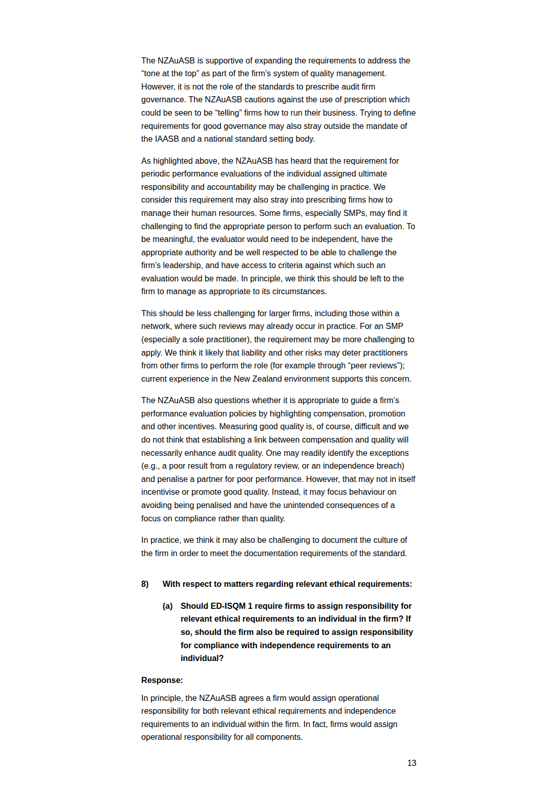The NZAuASB is supportive of expanding the requirements to address the “tone at the top” as part of the firm’s system of quality management. However, it is not the role of the standards to prescribe audit firm governance. The NZAuASB cautions against the use of prescription which could be seen to be “telling” firms how to run their business. Trying to define requirements for good governance may also stray outside the mandate of the IAASB and a national standard setting body.
As highlighted above, the NZAuASB has heard that the requirement for periodic performance evaluations of the individual assigned ultimate responsibility and accountability may be challenging in practice. We consider this requirement may also stray into prescribing firms how to manage their human resources. Some firms, especially SMPs, may find it challenging to find the appropriate person to perform such an evaluation. To be meaningful, the evaluator would need to be independent, have the appropriate authority and be well respected to be able to challenge the firm’s leadership, and have access to criteria against which such an evaluation would be made. In principle, we think this should be left to the firm to manage as appropriate to its circumstances.
This should be less challenging for larger firms, including those within a network, where such reviews may already occur in practice. For an SMP (especially a sole practitioner), the requirement may be more challenging to apply. We think it likely that liability and other risks may deter practitioners from other firms to perform the role (for example through “peer reviews”); current experience in the New Zealand environment supports this concern.
The NZAuASB also questions whether it is appropriate to guide a firm’s performance evaluation policies by highlighting compensation, promotion and other incentives. Measuring good quality is, of course, difficult and we do not think that establishing a link between compensation and quality will necessarily enhance audit quality. One may readily identify the exceptions (e.g., a poor result from a regulatory review, or an independence breach) and penalise a partner for poor performance. However, that may not in itself incentivise or promote good quality. Instead, it may focus behaviour on avoiding being penalised and have the unintended consequences of a focus on compliance rather than quality.
In practice, we think it may also be challenging to document the culture of the firm in order to meet the documentation requirements of the standard.
8) With respect to matters regarding relevant ethical requirements:
(a) Should ED-ISQM 1 require firms to assign responsibility for relevant ethical requirements to an individual in the firm? If so, should the firm also be required to assign responsibility for compliance with independence requirements to an individual?
Response:
In principle, the NZAuASB agrees a firm would assign operational responsibility for both relevant ethical requirements and independence requirements to an individual within the firm. In fact, firms would assign operational responsibility for all components.
13